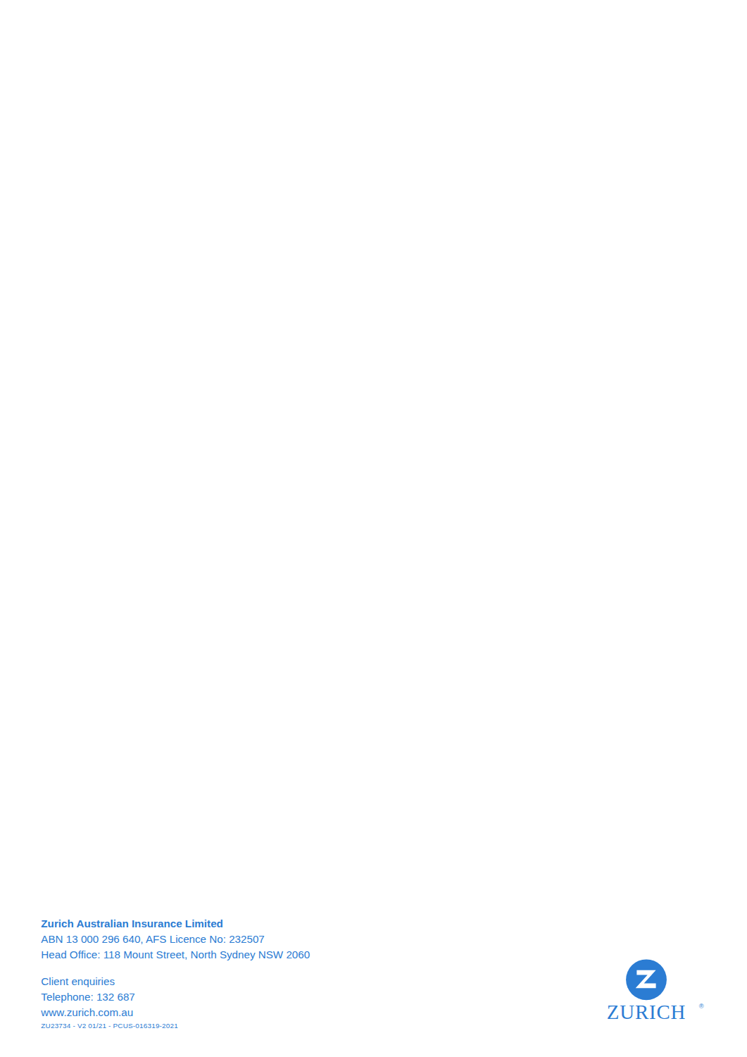Zurich Australian Insurance Limited
ABN 13 000 296 640, AFS Licence No: 232507
Head Office: 118 Mount Street, North Sydney NSW 2060
Client enquiries
Telephone: 132 687
www.zurich.com.au
ZU23734 - V2 01/21 - PCUS-016319-2021
ZURICH ®